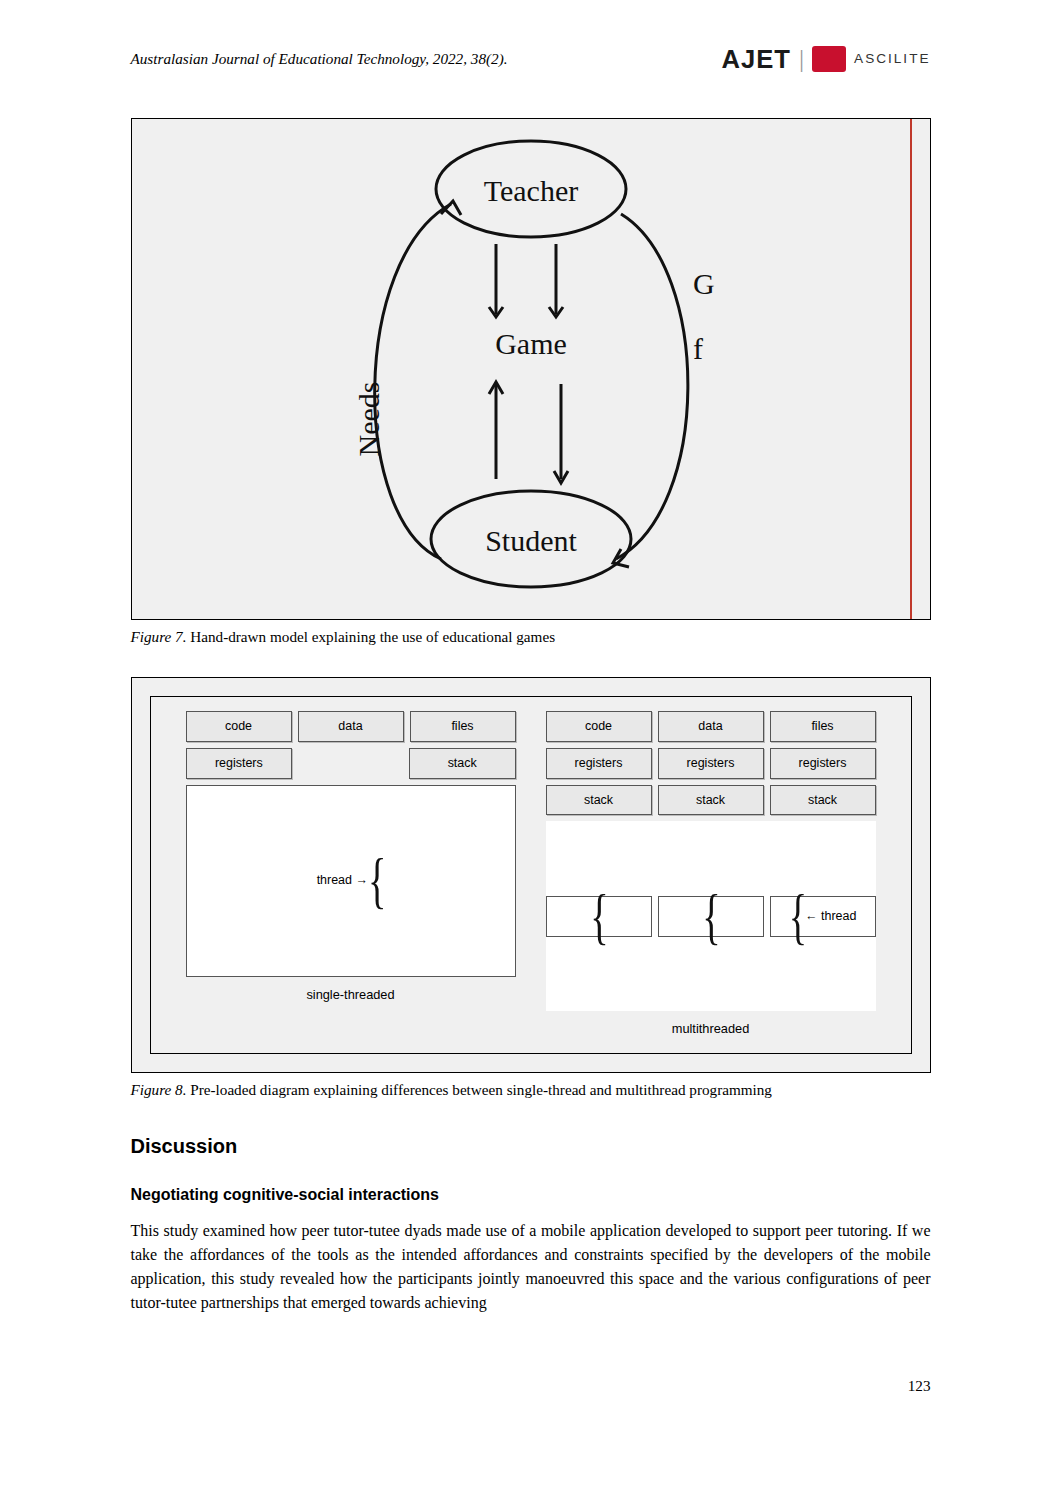Australasian Journal of Educational Technology, 2022, 38(2).
AJET | ASCILITE
Teacher Game Student Needs G f
Figure 7. Hand-drawn model explaining the use of educational games
code
data
files
registers
stack
thread → {
single-threaded
code
data
files
registers
registers
registers
stack
stack
stack
{
{
{ ← thread
multithreaded
Figure 8. Pre-loaded diagram explaining differences between single-thread and multithread programming
Discussion
Negotiating cognitive-social interactions
This study examined how peer tutor-tutee dyads made use of a mobile application developed to support peer tutoring. If we take the affordances of the tools as the intended affordances and constraints specified by the developers of the mobile application, this study revealed how the participants jointly manoeuvred this space and the various configurations of peer tutor-tutee partnerships that emerged towards achieving
123